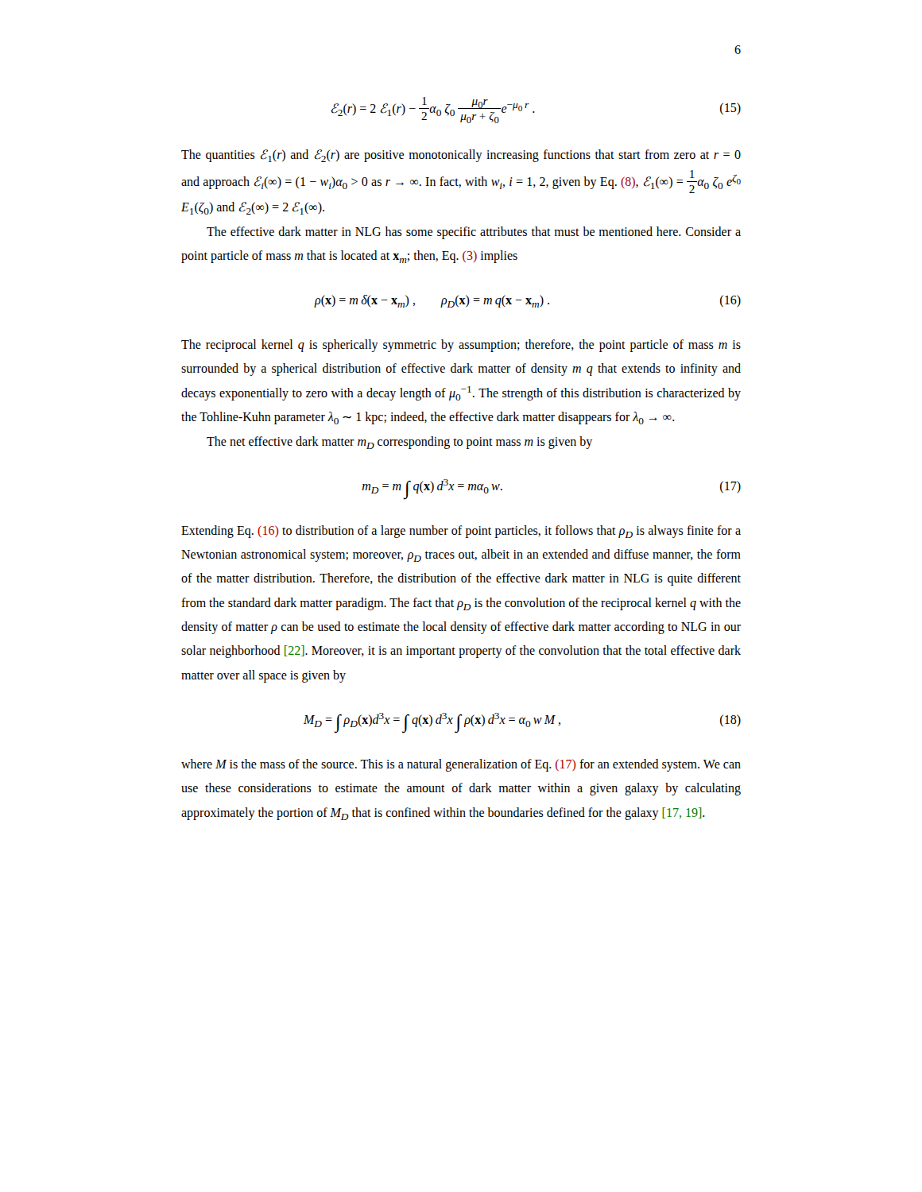6
ℰ2(r) = 2 ℰ1(r) − 12 α0 ζ0 μ0r μ0r + ζ0 e−μ0 r .
(15)
The quantities ℰ1(r) and ℰ2(r) are positive monotonically increasing functions that start from zero at r = 0 and approach ℰi(∞) = (1 − wi)α0 > 0 as r → ∞. In fact, with wi, i = 1, 2, given by Eq. (8), ℰ1(∞) = 12 α0 ζ0 eζ0 E1(ζ0) and ℰ2(∞) = 2 ℰ1(∞).
The effective dark matter in NLG has some specific attributes that must be mentioned here. Consider a point particle of mass m that is located at xm; then, Eq. (3) implies
ρ(x) = m δ(x − xm) , ρD(x) = m q(x − xm) .
(16)
The reciprocal kernel q is spherically symmetric by assumption; therefore, the point particle of mass m is surrounded by a spherical distribution of effective dark matter of density m q that extends to infinity and decays exponentially to zero with a decay length of μ0−1. The strength of this distribution is characterized by the Tohline-Kuhn parameter λ0 ∼ 1 kpc; indeed, the effective dark matter disappears for λ0 → ∞.
The net effective dark matter mD corresponding to point mass m is given by
mD = m ∫ q(x) d3x = mα0 w.
(17)
Extending Eq. (16) to distribution of a large number of point particles, it follows that ρD is always finite for a Newtonian astronomical system; moreover, ρD traces out, albeit in an extended and diffuse manner, the form of the matter distribution. Therefore, the distribution of the effective dark matter in NLG is quite different from the standard dark matter paradigm. The fact that ρD is the convolution of the reciprocal kernel q with the density of matter ρ can be used to estimate the local density of effective dark matter according to NLG in our solar neighborhood [22]. Moreover, it is an important property of the convolution that the total effective dark matter over all space is given by
MD = ∫ ρD(x)d3x = ∫ q(x) d3x ∫ ρ(x) d3x = α0 w M ,
(18)
where M is the mass of the source. This is a natural generalization of Eq. (17) for an extended system. We can use these considerations to estimate the amount of dark matter within a given galaxy by calculating approximately the portion of MD that is confined within the boundaries defined for the galaxy [17, 19].